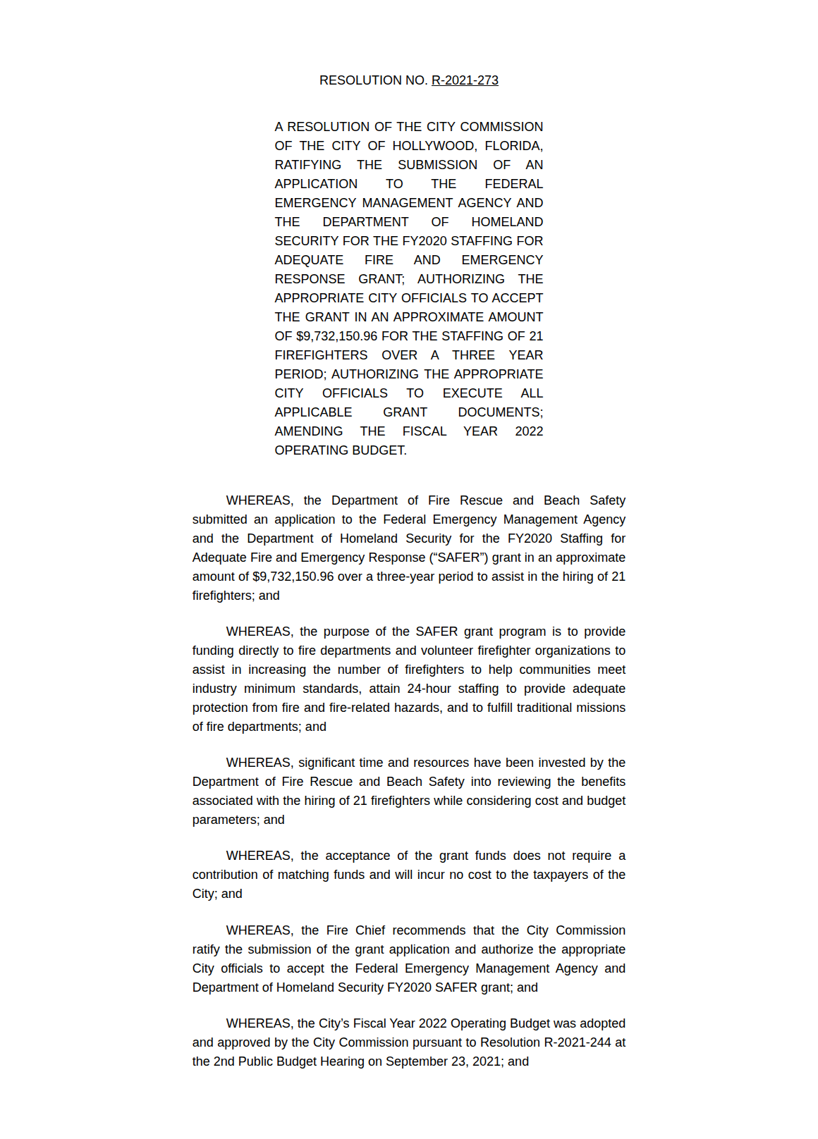RESOLUTION NO. R-2021-273
A RESOLUTION OF THE CITY COMMISSION OF THE CITY OF HOLLYWOOD, FLORIDA, RATIFYING THE SUBMISSION OF AN APPLICATION TO THE FEDERAL EMERGENCY MANAGEMENT AGENCY AND THE DEPARTMENT OF HOMELAND SECURITY FOR THE FY2020 STAFFING FOR ADEQUATE FIRE AND EMERGENCY RESPONSE GRANT; AUTHORIZING THE APPROPRIATE CITY OFFICIALS TO ACCEPT THE GRANT IN AN APPROXIMATE AMOUNT OF $9,732,150.96 FOR THE STAFFING OF 21 FIREFIGHTERS OVER A THREE YEAR PERIOD; AUTHORIZING THE APPROPRIATE CITY OFFICIALS TO EXECUTE ALL APPLICABLE GRANT DOCUMENTS; AMENDING THE FISCAL YEAR 2022 OPERATING BUDGET.
WHEREAS, the Department of Fire Rescue and Beach Safety submitted an application to the Federal Emergency Management Agency and the Department of Homeland Security for the FY2020 Staffing for Adequate Fire and Emergency Response (“SAFER”) grant in an approximate amount of $9,732,150.96 over a three-year period to assist in the hiring of 21 firefighters; and
WHEREAS, the purpose of the SAFER grant program is to provide funding directly to fire departments and volunteer firefighter organizations to assist in increasing the number of firefighters to help communities meet industry minimum standards, attain 24-hour staffing to provide adequate protection from fire and fire-related hazards, and to fulfill traditional missions of fire departments; and
WHEREAS, significant time and resources have been invested by the Department of Fire Rescue and Beach Safety into reviewing the benefits associated with the hiring of 21 firefighters while considering cost and budget parameters; and
WHEREAS, the acceptance of the grant funds does not require a contribution of matching funds and will incur no cost to the taxpayers of the City; and
WHEREAS, the Fire Chief recommends that the City Commission ratify the submission of the grant application and authorize the appropriate City officials to accept the Federal Emergency Management Agency and Department of Homeland Security FY2020 SAFER grant; and
WHEREAS, the City’s Fiscal Year 2022 Operating Budget was adopted and approved by the City Commission pursuant to Resolution R-2021-244 at the 2nd Public Budget Hearing on September 23, 2021; and